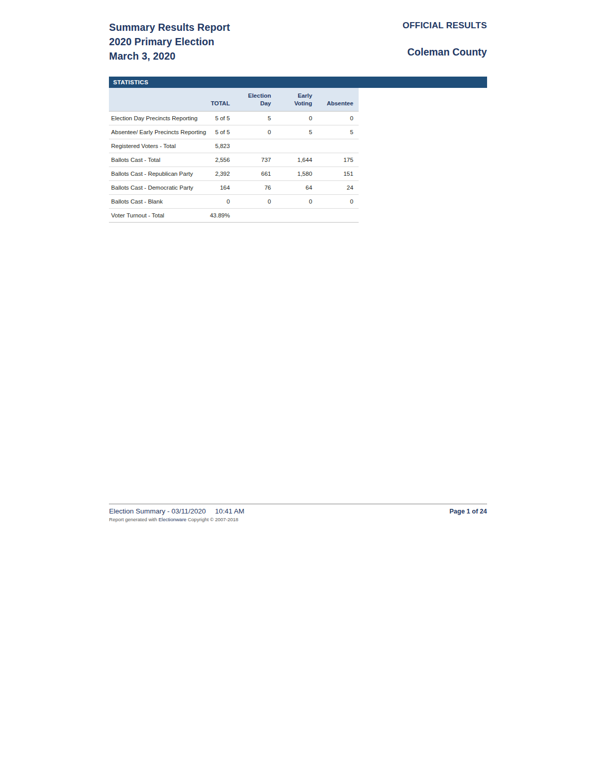Summary Results Report
2020 Primary Election
March 3, 2020
OFFICIAL RESULTS
Coleman County
STATISTICS
| | TOTAL | Election Day | Early Voting | Absentee |
| --- | --- | --- | --- | --- |
| Election Day Precincts Reporting | 5 of 5 | 5 | 0 | 0 |
| Absentee/ Early Precincts Reporting | 5 of 5 | 0 | 5 | 5 |
| Registered Voters - Total | 5,823 | | | |
| Ballots Cast - Total | 2,556 | 737 | 1,644 | 175 |
| Ballots Cast - Republican Party | 2,392 | 661 | 1,580 | 151 |
| Ballots Cast - Democratic Party | 164 | 76 | 64 | 24 |
| Ballots Cast - Blank | 0 | 0 | 0 | 0 |
| Voter Turnout - Total | 43.89% | | | |
Election Summary - 03/11/2020 10:41 AM
Page 1 of 24
Report generated with Electionware Copyright © 2007-2018